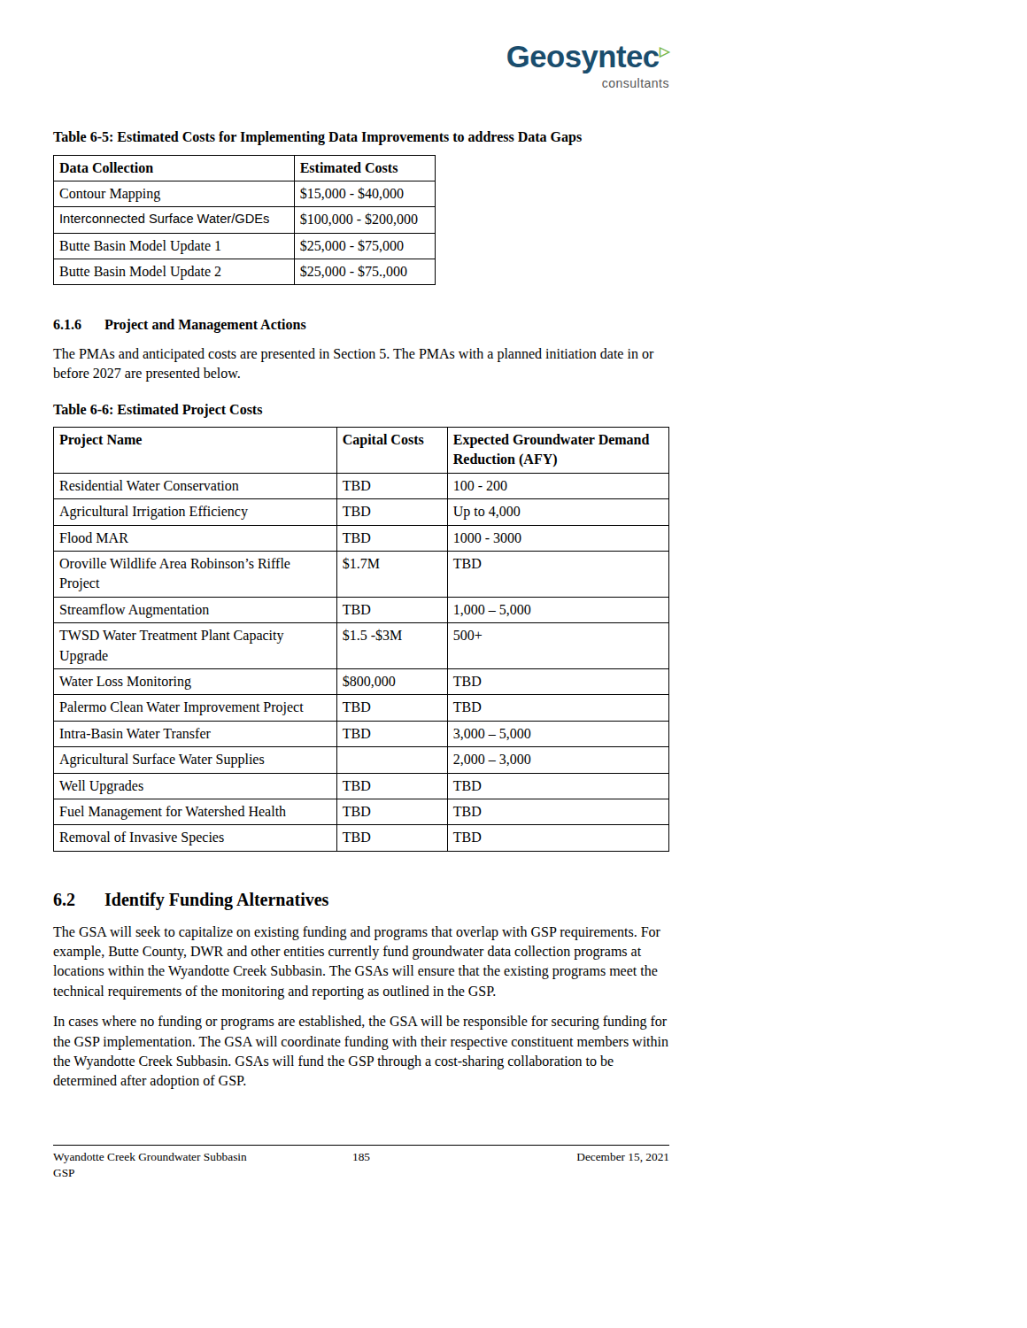Geosyntec▷
consultants
Table 6-5: Estimated Costs for Implementing Data Improvements to address Data Gaps
| Data Collection | Estimated Costs |
| --- | --- |
| Contour Mapping | $15,000 - $40,000 |
| Interconnected Surface Water/GDEs | $100,000 - $200,000 |
| Butte Basin Model Update 1 | $25,000 - $75,000 |
| Butte Basin Model Update 2 | $25,000 - $75.,000 |
6.1.6 Project and Management Actions
The PMAs and anticipated costs are presented in Section 5. The PMAs with a planned initiation date in or before 2027 are presented below.
Table 6-6: Estimated Project Costs
| Project Name | Capital Costs | Expected Groundwater Demand Reduction (AFY) |
| --- | --- | --- |
| Residential Water Conservation | TBD | 100 - 200 |
| Agricultural Irrigation Efficiency | TBD | Up to 4,000 |
| Flood MAR | TBD | 1000 - 3000 |
| Oroville Wildlife Area Robinson’s Riffle Project | $1.7M | TBD |
| Streamflow Augmentation | TBD | 1,000 – 5,000 |
| TWSD Water Treatment Plant Capacity Upgrade | $1.5 -$3M | 500+ |
| Water Loss Monitoring | $800,000 | TBD |
| Palermo Clean Water Improvement Project | TBD | TBD |
| Intra-Basin Water Transfer | TBD | 3,000 – 5,000 |
| Agricultural Surface Water Supplies | | 2,000 – 3,000 |
| Well Upgrades | TBD | TBD |
| Fuel Management for Watershed Health | TBD | TBD |
| Removal of Invasive Species | TBD | TBD |
6.2 Identify Funding Alternatives
The GSA will seek to capitalize on existing funding and programs that overlap with GSP requirements. For example, Butte County, DWR and other entities currently fund groundwater data collection programs at locations within the Wyandotte Creek Subbasin. The GSAs will ensure that the existing programs meet the technical requirements of the monitoring and reporting as outlined in the GSP.
In cases where no funding or programs are established, the GSA will be responsible for securing funding for the GSP implementation. The GSA will coordinate funding with their respective constituent members within the Wyandotte Creek Subbasin. GSAs will fund the GSP through a cost-sharing collaboration to be determined after adoption of GSP.
Wyandotte Creek Groundwater Subbasin GSP
185
December 15, 2021